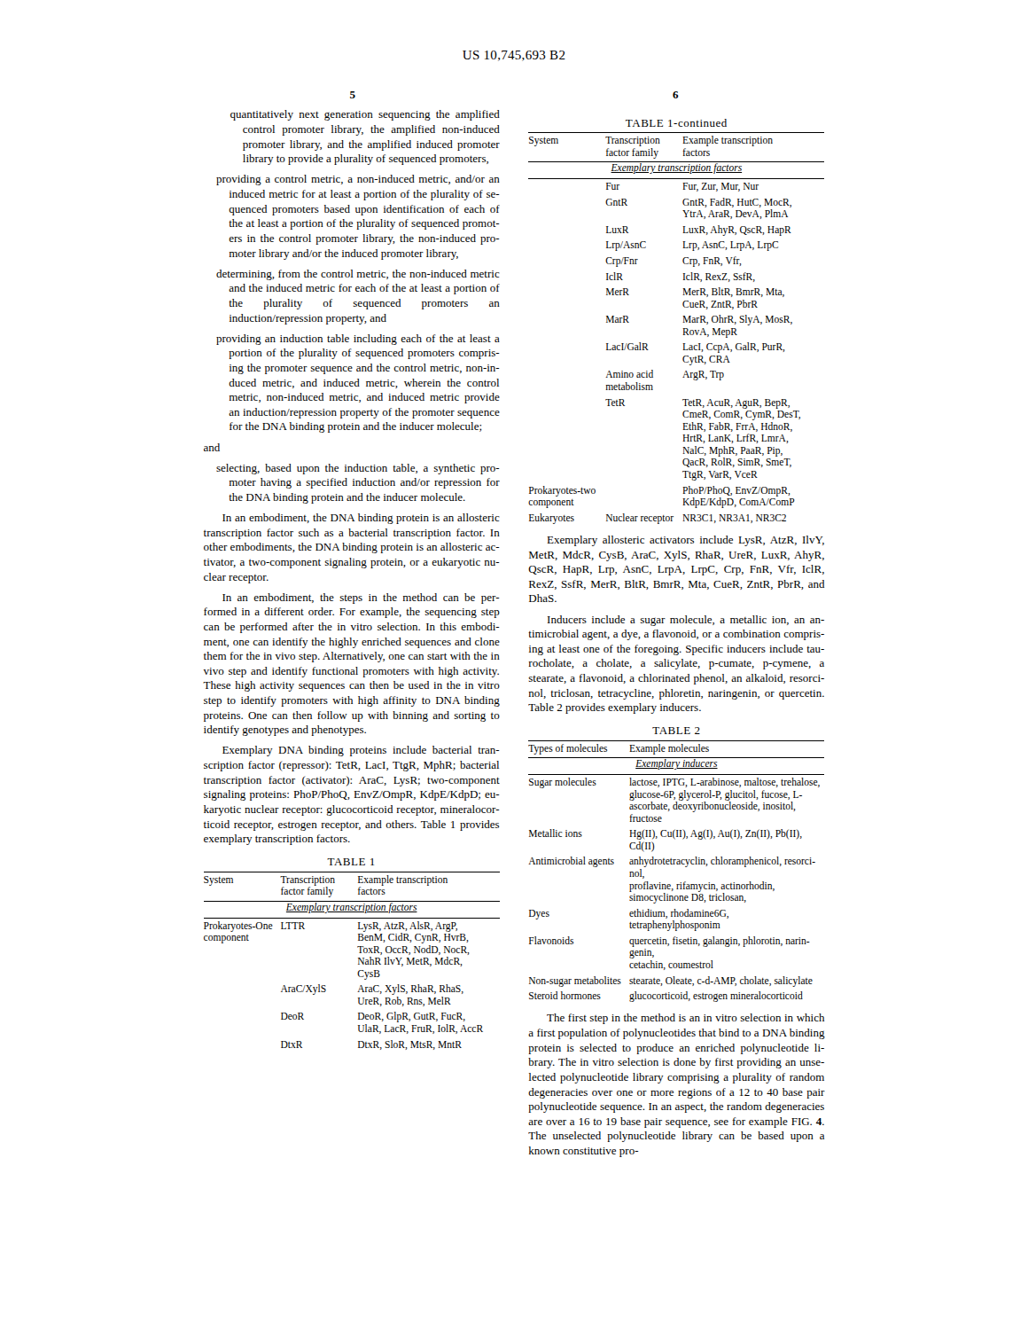US 10,745,693 B2
5 6
quantitatively next generation sequencing the amplified control promoter library, the amplified non-induced promoter library, and the amplified induced promoter library to provide a plurality of sequenced promoters,
providing a control metric, a non-induced metric, and/or an induced metric for at least a portion of the plurality of sequenced promoters based upon identification of each of the at least a portion of the plurality of sequenced promoters in the control promoter library, the non-induced promoter library and/or the induced promoter library,
determining, from the control metric, the non-induced metric and the induced metric for each of the at least a portion of the plurality of sequenced promoters an induction/repression property, and
providing an induction table including each of the at least a portion of the plurality of sequenced promoters comprising the promoter sequence and the control metric, non-induced metric, and induced metric, wherein the control metric, non-induced metric, and induced metric provide an induction/repression property of the promoter sequence for the DNA binding protein and the inducer molecule;
and
selecting, based upon the induction table, a synthetic promoter having a specified induction and/or repression for the DNA binding protein and the inducer molecule.
In an embodiment, the DNA binding protein is an allosteric transcription factor such as a bacterial transcription factor. In other embodiments, the DNA binding protein is an allosteric activator, a two-component signaling protein, or a eukaryotic nuclear receptor.
In an embodiment, the steps in the method can be performed in a different order. For example, the sequencing step can be performed after the in vitro selection. In this embodiment, one can identify the highly enriched sequences and clone them for the in vivo step. Alternatively, one can start with the in vivo step and identify functional promoters with high activity. These high activity sequences can then be used in the in vitro step to identify promoters with high affinity to DNA binding proteins. One can then follow up with binning and sorting to identify genotypes and phenotypes.
Exemplary DNA binding proteins include bacterial transcription factor (repressor): TetR, LacI, TtgR, MphR; bacterial transcription factor (activator): AraC, LysR; two-component signaling proteins: PhoP/PhoQ, EnvZ/OmpR, KdpE/KdpD; eukaryotic nuclear receptor: glucocorticoid receptor, mineralocorticoid receptor, estrogen receptor, and others. Table 1 provides exemplary transcription factors.
TABLE 1
| Exemplary transcription factors |
| System | Transcription factor family | Example transcription factors |
| Prokaryotes-One component | LTTR | LysR, AtzR, AlsR, ArgP, BenM, CidR, CynR, HvrB, ToxR, OccR, NodD, NocR, NahR IlvY, MetR, MdcR, CysB |
| | AraC/XylS | AraC, XylS, RhaR, RhaS, UreR, Rob, Rns, MelR |
| | DeoR | DeoR, GlpR, GutR, FucR, UlaR, LacR, FruR, IolR, AccR |
| | DtxR | DtxR, SloR, MtsR, MntR |
TABLE 1-continued
| Exemplary transcription factors |
| System | Transcription factor family | Example transcription factors |
| | Fur | Fur, Zur, Mur, Nur |
| | GntR | GntR, FadR, HutC, MocR, YtrA, AraR, DevA, PlmA |
| | LuxR | LuxR, AhyR, QscR, HapR |
| | Lrp/AsnC | Lrp, AsnC, LrpA, LrpC |
| | Crp/Fnr | Crp, FnR, Vfr, |
| | IclR | IclR, RexZ, SsfR, |
| | MerR | MerR, BltR, BmrR, Mta, CueR, ZntR, PbrR |
| | MarR | MarR, OhrR, SlyA, MosR, RovA, MepR |
| | LacI/GalR | LacI, CcpA, GalR, PurR, CytR, CRA |
| | Amino acid metabolism | ArgR, Trp |
| | TetR | TetR, AcuR, AguR, BepR, CmeR, ComR, CymR, DesT, EthR, FabR, FrrA, HdnoR, HrtR, LanK, LrfR, LmrA, NalC, MphR, PaaR, Pip, QacR, RolR, SimR, SmeT, TtgR, VarR, VceR |
| Prokaryotes-two component | | PhoP/PhoQ, EnvZ/OmpR, KdpE/KdpD, ComA/ComP |
| Eukaryotes | Nuclear receptor | NR3C1, NR3A1, NR3C2 |
Exemplary allosteric activators include LysR, AtzR, IlvY, MetR, MdcR, CysB, AraC, XylS, RhaR, UreR, LuxR, AhyR, QscR, HapR, Lrp, AsnC, LrpA, LrpC, Crp, FnR, Vfr, IclR, RexZ, SsfR, MerR, BltR, BmrR, Mta, CueR, ZntR, PbrR, and DhaS.
Inducers include a sugar molecule, a metallic ion, an antimicrobial agent, a dye, a flavonoid, or a combination comprising at least one of the foregoing. Specific inducers include taurocholate, a cholate, a salicylate, p-cumate, p-cymene, a stearate, a flavonoid, a chlorinated phenol, an alkaloid, resorcinol, triclosan, tetracycline, phloretin, naringenin, or quercetin. Table 2 provides exemplary inducers.
TABLE 2
| Exemplary inducers |
| Types of molecules | Example molecules |
| Sugar molecules | lactose, IPTG, L-arabinose, maltose, trehalose, glucose-6P, glycerol-P, glucitol, fucose, L- ascorbate, deoxyribonucleoside, inositol, fructose |
| Metallic ions | Hg(II), Cu(II), Ag(I), Au(I), Zn(II), Pb(II), Cd(II) |
| Antimicrobial agents | anhydrotetracyclin, chloramphenicol, resorcinol, proflavine, rifamycin, actinorhodin, simocyclinone D8, triclosan, |
| Dyes | ethidium, rhodamine6G, tetraphenylphosponim |
| Flavonoids | quercetin, fisetin, galangin, phlorotin, naringenin, cetachin, coumestrol |
| Non-sugar metabolites | stearate, Oleate, c-d-AMP, cholate, salicylate |
| Steroid hormones | glucocorticoid, estrogen mineralocorticoid |
The first step in the method is an in vitro selection in which a first population of polynucleotides that bind to a DNA binding protein is selected to produce an enriched polynucleotide library. The in vitro selection is done by first providing an unselected polynucleotide library comprising a plurality of random degeneracies over one or more regions of a 12 to 40 base pair polynucleotide sequence. In an aspect, the random degeneracies are over a 16 to 19 base pair sequence, see for example FIG. 4. The unselected polynucleotide library can be based upon a known constitutive pro-